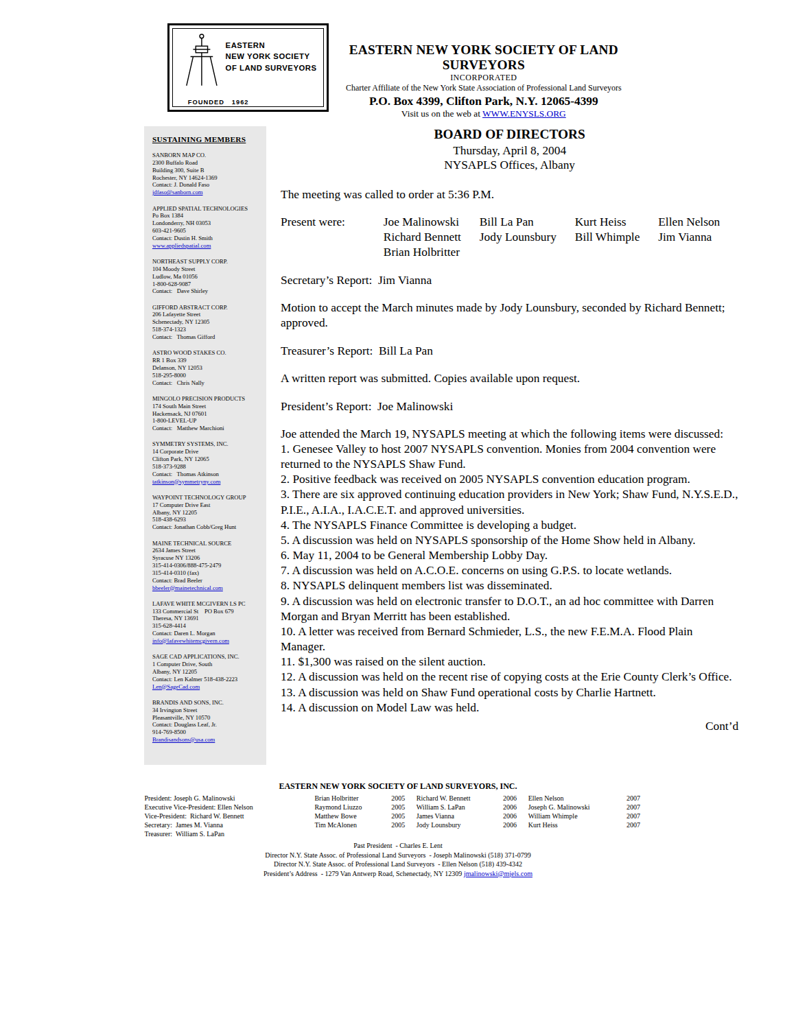EASTERN
NEW YORK SOCIETY
OF LAND SURVEYORS
FOUNDED 1962
EASTERN NEW YORK SOCIETY OF LAND SURVEYORS
INCORPORATED
Charter Affiliate of the New York State Association of Professional Land Surveyors
P.O. Box 4399, Clifton Park, N.Y. 12065-4399
Visit us on the web at WWW.ENYSLS.ORG
SUSTAINING MEMBERS
SANBORN MAP CO.
2300 Buffalo Road
Building 300, Suite B
Rochester, NY 14624-1369
Contact: J. Donald Faso
jdfaso@sanborn.com
APPLIED SPATIAL TECHNOLOGIES
Po Box 1384
Londonderry, NH 03053
603-421-9605
Contact: Dustin H. Smith
www.appliedspatial.com
NORTHEAST SUPPLY CORP.
104 Moody Street
Ludlow, Ma 01056
1-800-628-9087
Contact: Dave Shirley
GIFFORD ABSTRACT CORP.
206 Lafayette Street
Schenectady, NY 12305
518-374-1323
Contact: Thomas Gifford
ASTRO WOOD STAKES CO.
RR 1 Box 339
Delanson, NY 12053
518-295-8000
Contact: Chris Nally
MINGOLO PRECISION PRODUCTS
174 South Main Street
Hackensack, NJ 07601
1-800-LEVEL-UP
Contact: Matthew Marchioni
SYMMETRY SYSTEMS, INC.
14 Corporate Drive
Clifton Park, NY 12065
518-373-9288
Contact: Thomas Atkinson
tatkinson@symmetryny.com
WAYPOINT TECHNOLOGY GROUP
17 Computer Drive East
Albany, NY 12205
518-438-6293
Contact: Jonathan Cobb/Greg Hunt
MAINE TECHNICAL SOURCE
2634 James Street
Syracuse NY 13206
315-414-0306/888-475-2479
315-414-0310 (fax)
Contact: Brad Beeler
bbeeler@mainetechnical.com
LAFAVE WHITE MCGIVERN LS PC
133 Commercial St PO Box 679
Theresa, NY 13691
315-628-4414
Contact: Daren L. Morgan
info@lafavewhitemcgivern.com
SAGE CAD APPLICATIONS, INC.
1 Computer Drive, South
Albany, NY 12205
Contact: Len Kalmer 518-438-2223
Len@SageCad.com
BRANDIS AND SONS, INC.
34 Irvington Street
Pleasantville, NY 10570
Contact: Douglass Leaf, Jr.
914-769-8500
Brandisandsons@usa.com
BOARD OF DIRECTORS
Thursday, April 8, 2004
NYSAPLS Offices, Albany
The meeting was called to order at 5:36 P.M.
| Present were: | Joe Malinowski | Bill La Pan | Kurt Heiss | Ellen Nelson |
| | Richard Bennett | Jody Lounsbury | Bill Whimple | Jim Vianna |
| | Brian Holbritter | | | |
Secretary’s Report: Jim Vianna
Motion to accept the March minutes made by Jody Lounsbury, seconded by Richard Bennett; approved.
Treasurer’s Report: Bill La Pan
A written report was submitted. Copies available upon request.
President’s Report: Joe Malinowski
Joe attended the March 19, NYSAPLS meeting at which the following items were discussed:
1. Genesee Valley to host 2007 NYSAPLS convention. Monies from 2004 convention were returned to the NYSAPLS Shaw Fund.
2. Positive feedback was received on 2005 NYSAPLS convention education program.
3. There are six approved continuing education providers in New York; Shaw Fund, N.Y.S.E.D., P.I.E., A.I.A., I.A.C.E.T. and approved universities.
4. The NYSAPLS Finance Committee is developing a budget.
5. A discussion was held on NYSAPLS sponsorship of the Home Show held in Albany.
6. May 11, 2004 to be General Membership Lobby Day.
7. A discussion was held on A.C.O.E. concerns on using G.P.S. to locate wetlands.
8. NYSAPLS delinquent members list was disseminated.
9. A discussion was held on electronic transfer to D.O.T., an ad hoc committee with Darren Morgan and Bryan Merritt has been established.
10. A letter was received from Bernard Schmieder, L.S., the new F.E.M.A. Flood Plain Manager.
11. $1,300 was raised on the silent auction.
12. A discussion was held on the recent rise of copying costs at the Erie County Clerk’s Office.
13. A discussion was held on Shaw Fund operational costs by Charlie Hartnett.
14. A discussion on Model Law was held.
Cont’d
EASTERN NEW YORK SOCIETY OF LAND SURVEYORS, INC.
| President: Joseph G. Malinowski | Brian Holbritter | 2005 | Richard W. Bennett | 2006 | Ellen Nelson | 2007 |
| Executive Vice-President: Ellen Nelson | Raymond Liuzzo | 2005 | William S. LaPan | 2006 | Joseph G. Malinowski | 2007 |
| Vice-President: Richard W. Bennett | Matthew Bowe | 2005 | James Vianna | 2006 | William Whimple | 2007 |
| Secretary: James M. Vianna | Tim McAlonen | 2005 | Jody Lounsbury | 2006 | Kurt Heiss | 2007 |
| Treasurer: William S. LaPan | | | | | | |
Past President - Charles E. Lent
Director N.Y. State Assoc. of Professional Land Surveyors - Joseph Malinowski (518) 371-0799
Director N.Y. State Assoc. of Professional Land Surveyors - Ellen Nelson (518) 439-4342
President’s Address - 1279 Van Antwerp Road, Schenectady, NY 12309 jmalinowski@mjels.com